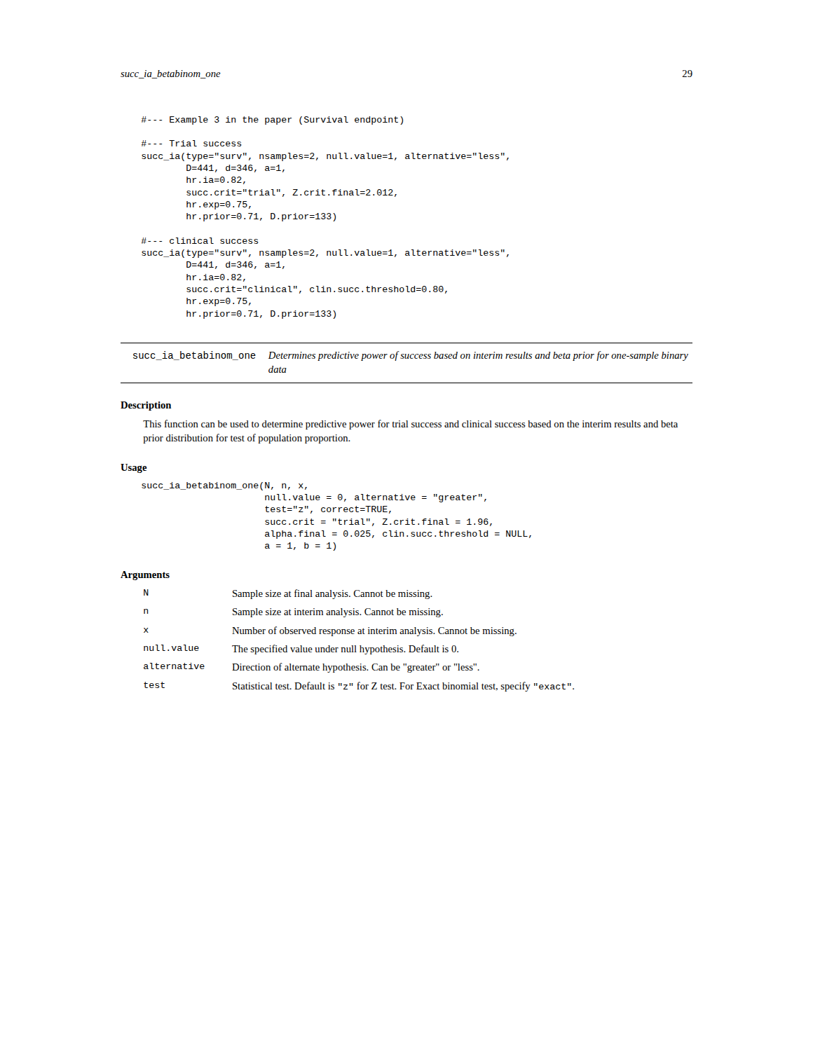succ_ia_betabinom_one 29
#--- Example 3 in the paper (Survival endpoint)

#--- Trial success
succ_ia(type="surv", nsamples=2, null.value=1, alternative="less",
        D=441, d=346, a=1,
        hr.ia=0.82,
        succ.crit="trial", Z.crit.final=2.012,
        hr.exp=0.75,
        hr.prior=0.71, D.prior=133)

#--- clinical success
succ_ia(type="surv", nsamples=2, null.value=1, alternative="less",
        D=441, d=346, a=1,
        hr.ia=0.82,
        succ.crit="clinical", clin.succ.threshold=0.80,
        hr.exp=0.75,
        hr.prior=0.71, D.prior=133)
succ_ia_betabinom_one Determines predictive power of success based on interim results and beta prior for one-sample binary data
Description
This function can be used to determine predictive power for trial success and clinical success based on the interim results and beta prior distribution for test of population proportion.
Usage
succ_ia_betabinom_one(N, n, x,
                      null.value = 0, alternative = "greater",
                      test="z", correct=TRUE,
                      succ.crit = "trial", Z.crit.final = 1.96,
                      alpha.final = 0.025, clin.succ.threshold = NULL,
                      a = 1, b = 1)
Arguments
| N | Sample size at final analysis. Cannot be missing. |
| n | Sample size at interim analysis. Cannot be missing. |
| x | Number of observed response at interim analysis. Cannot be missing. |
| null.value | The specified value under null hypothesis. Default is 0. |
| alternative | Direction of alternate hypothesis. Can be "greater" or "less". |
| test | Statistical test. Default is "z" for Z test. For Exact binomial test, specify "exact" . |